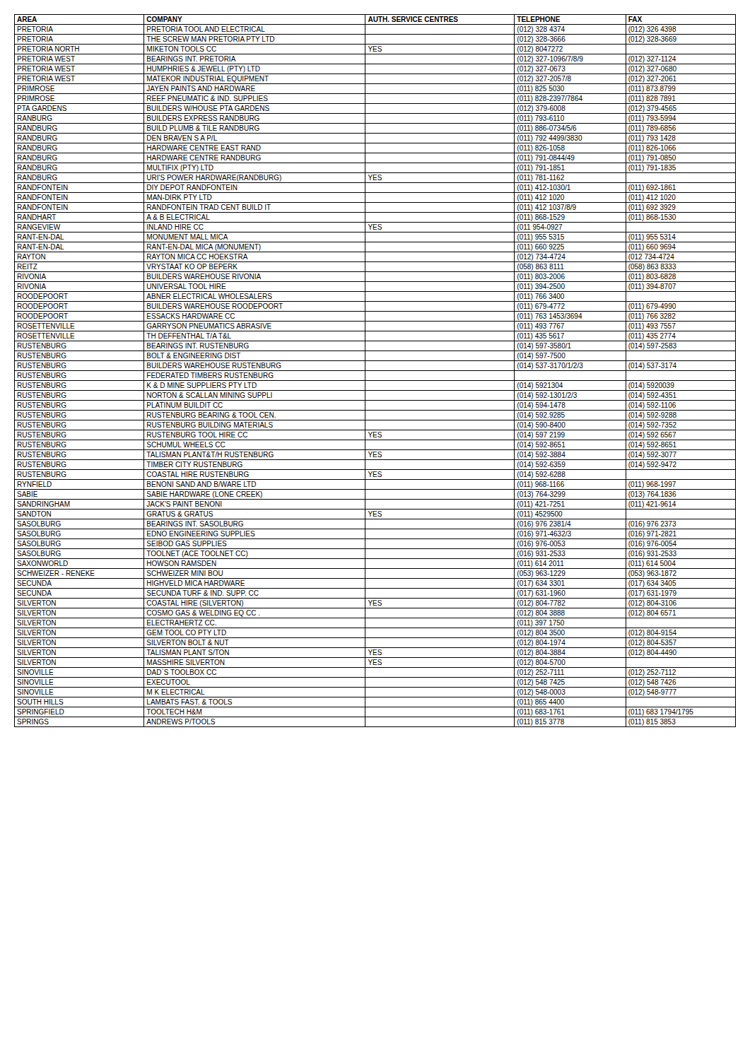| AREA | COMPANY | AUTH. SERVICE CENTRES | TELEPHONE | FAX |
| --- | --- | --- | --- | --- |
| PRETORIA | PRETORIA TOOL AND ELECTRICAL | | (012) 328 4374 | (012) 326 4398 |
| PRETORIA | THE SCREW MAN PRETORIA PTY LTD | | (012) 328-3666 | (012) 328-3669 |
| PRETORIA NORTH | MIKETON TOOLS CC | YES | (012) 8047272 | |
| PRETORIA WEST | BEARINGS INT. PRETORIA | | (012) 327-1096/7/8/9 | (012) 327-1124 |
| PRETORIA WEST | HUMPHRIES & JEWELL (PTY) LTD | | (012) 327-0673 | (012) 327-0680 |
| PRETORIA WEST | MATEKOR INDUSTRIAL EQUIPMENT | | (012) 327-2057/8 | (012) 327-2061 |
| PRIMROSE | JAYEN PAINTS AND HARDWARE | | (011) 825 5030 | (011) 873.8799 |
| PRIMROSE | REEF PNEUMATIC & IND. SUPPLIES | | (011) 828-2397/7864 | (011) 828 7891 |
| PTA GARDENS | BUILDERS W/HOUSE PTA GARDENS | | (012) 379-6008 | (012) 379-4565 |
| RANBURG | BUILDERS EXPRESS RANDBURG | | (011) 793-6110 | (011) 793-5994 |
| RANDBURG | BUILD PLUMB & TILE RANDBURG | | (011) 886-0734/5/6 | (011) 789-6856 |
| RANDBURG | DEN BRAVEN S A P/L | | (011) 792 4499/3830 | (011) 793 1428 |
| RANDBURG | HARDWARE CENTRE EAST RAND | | (011) 826-1058 | (011) 826-1066 |
| RANDBURG | HARDWARE CENTRE RANDBURG | | (011) 791-0844/49 | (011) 791-0850 |
| RANDBURG | MULTIFIX (PTY) LTD | | (011) 791-1851 | (011) 791-1835 |
| RANDBURG | URI'S POWER HARDWARE(RANDBURG) | YES | (011) 781-1162 | |
| RANDFONTEIN | DIY DEPOT RANDFONTEIN | | (011) 412-1030/1 | (011) 692-1861 |
| RANDFONTEIN | MAN-DIRK PTY LTD | | (011) 412 1020 | (011) 412 1020 |
| RANDFONTEIN | RANDFONTEIN TRAD CENT BUILD IT | | (011) 412 1037/8/9 | (011) 692 3929 |
| RANDHART | A & B ELECTRICAL | | (011) 868-1529 | (011) 868-1530 |
| RANGEVIEW | INLAND HIRE CC | YES | (011 954-0927 | |
| RANT-EN-DAL | MONUMENT MALL MICA | | (011) 955 5315 | (011) 955 5314 |
| RANT-EN-DAL | RANT-EN-DAL MICA (MONUMENT) | | (011) 660 9225 | (011) 660 9694 |
| RAYTON | RAYTON MICA CC HOEKSTRA | | (012) 734-4724 | (012 734-4724 |
| REITZ | VRYSTAAT KO OP BEPERK | | (058) 863 8111 | (058) 863 8333 |
| RIVONIA | BUILDERS WAREHOUSE RIVONIA | | (011) 803-2006 | (011) 803-6828 |
| RIVONIA | UNIVERSAL TOOL HIRE | | (011) 394-2500 | (011) 394-8707 |
| ROODEPOORT | ABNER ELECTRICAL WHOLESALERS | | (011) 766 3400 | |
| ROODEPOORT | BUILDERS WAREHOUSE ROODEPOORT | | (011) 679-4772 | (011) 679-4990 |
| ROODEPOORT | ESSACKS HARDWARE CC | | (011) 763 1453/3694 | (011) 766 3282 |
| ROSETTENVILLE | GARRYSON PNEUMATICS ABRASIVE | | (011) 493 7767 | (011) 493 7557 |
| ROSETTENVILLE | TH DEFFENTHAL T/A T&L | | (011) 435 5617 | (011) 435 2774 |
| RUSTENBURG | BEARINGS INT. RUSTENBURG | | (014) 597-3580/1 | (014) 597-2583 |
| RUSTENBURG | BOLT & ENGINEERING DIST | | (014) 597-7500 | |
| RUSTENBURG | BUILDERS WAREHOUSE RUSTENBURG | | (014) 537-3170/1/2/3 | (014) 537-3174 |
| RUSTENBURG | FEDERATED TIMBERS RUSTENBURG | | | |
| RUSTENBURG | K & D MINE SUPPLIERS PTY LTD | | (014) 5921304 | (014) 5920039 |
| RUSTENBURG | NORTON & SCALLAN MINING SUPPLI | | (014) 592-1301/2/3 | (014) 592-4351 |
| RUSTENBURG | PLATINUM BUILDIT CC | | (014) 594-1478 | (014) 592-1106 |
| RUSTENBURG | RUSTENBURG BEARING & TOOL CEN. | | (014) 592.9285 | (014) 592-9288 |
| RUSTENBURG | RUSTENBURG BUILDING MATERIALS | | (014) 590-8400 | (014) 592-7352 |
| RUSTENBURG | RUSTENBURG TOOL HIRE CC | YES | (014) 597 2199 | (014) 592 6567 |
| RUSTENBURG | SCHUMUL WHEELS CC | | (014) 592-8651 | (014) 592-8651 |
| RUSTENBURG | TALISMAN PLANT&T/H RUSTENBURG | YES | (014) 592-3884 | (014) 592-3077 |
| RUSTENBURG | TIMBER CITY RUSTENBURG | | (014) 592-6359 | (014) 592-9472 |
| RUSTENBURG | COASTAL HIRE RUSTENBURG | YES | (014) 592-6288 | |
| RYNFIELD | BENONI SAND AND B/WARE LTD | | (011) 968-1166 | (011) 968-1997 |
| SABIE | SABIE HARDWARE (LONE CREEK) | | (013) 764-3299 | (013) 764.1836 |
| SANDRINGHAM | JACK'S PAINT BENONI | | (011) 421-7251 | (011) 421-9614 |
| SANDTON | GRATUS & GRATUS | YES | (011) 4529500 | |
| SASOLBURG | BEARINGS INT. SASOLBURG | | (016) 976 2381/4 | (016) 976 2373 |
| SASOLBURG | EDNO ENGINEERING SUPPLIES | | (016) 971-4632/3 | (016) 971-2821 |
| SASOLBURG | SEIBOD GAS SUPPLIES | | (016) 976-0053 | (016) 976-0054 |
| SASOLBURG | TOOLNET (ACE TOOLNET CC) | | (016) 931-2533 | (016) 931-2533 |
| SAXONWORLD | HOWSON RAMSDEN | | (011) 614 2011 | (011) 614 5004 |
| SCHWEIZER - RENEKE | SCHWEIZER MINI BOU | | (053) 963-1229 | (053) 963-1872 |
| SECUNDA | HIGHVELD MICA HARDWARE | | (017) 634 3301 | (017) 634 3405 |
| SECUNDA | SECUNDA TURF & IND. SUPP. CC | | (017) 631-1960 | (017) 631-1979 |
| SILVERTON | COASTAL HIRE (SILVERTON) | YES | (012) 804-7782 | (012) 804-3106 |
| SILVERTON | COSMO GAS & WELDING EQ CC . | | (012) 804 3888 | (012) 804 6571 |
| SILVERTON | ELECTRAHERTZ CC. | | (011) 397 1750 | |
| SILVERTON | GEM TOOL CO PTY LTD | | (012) 804 3500 | (012) 804-9154 |
| SILVERTON | SILVERTON BOLT & NUT | | (012) 804-1974 | (012) 804-5357 |
| SILVERTON | TALISMAN PLANT S/TON | YES | (012) 804-3884 | (012) 804-4490 |
| SILVERTON | MASSHIRE SILVERTON | YES | (012) 804-5700 | |
| SINOVILLE | DAD`S TOOLBOX CC | | (012) 252-7111 | (012) 252-7112 |
| SINOVILLE | EXECUTOOL | | (012) 548 7425 | (012) 548 7426 |
| SINOVILLE | M K ELECTRICAL | | (012) 548-0003 | (012) 548-9777 |
| SOUTH HILLS | LAMBATS FAST. & TOOLS | | (011) 865 4400 | |
| SPRINGFIELD | TOOLTECH H&M | | (011) 683-1761 | (011) 683 1794/1795 |
| SPRINGS | ANDREWS P/TOOLS | | (011) 815 3778 | (011) 815 3853 |